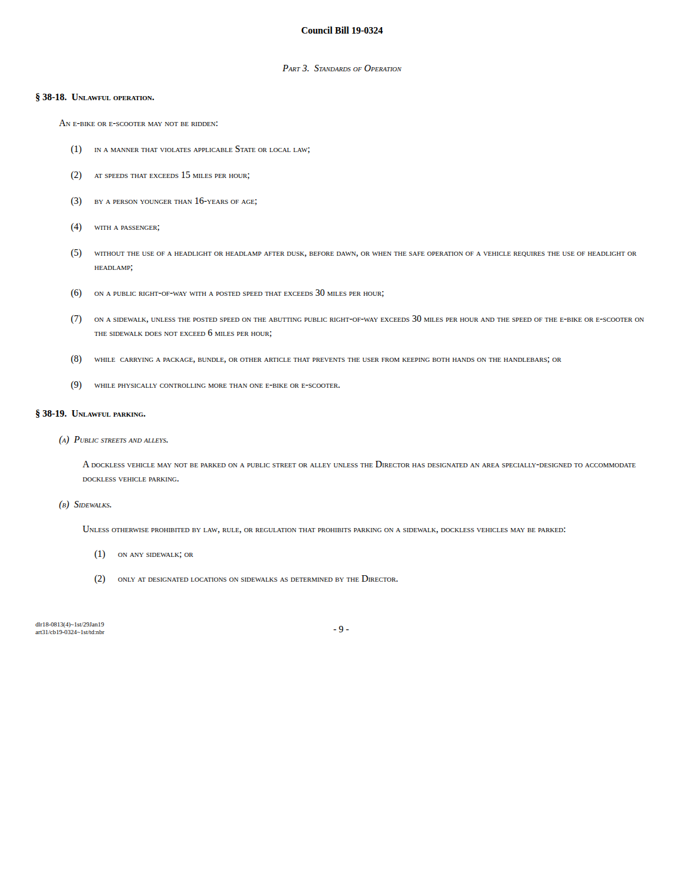Council Bill 19-0324
Part 3. Standards of Operation
§ 38-18. Unlawful operation.
An e-bike or e-scooter may not be ridden:
(1) in a manner that violates applicable State or local law;
(2) at speeds that exceeds 15 miles per hour;
(3) by a person younger than 16-years of age;
(4) with a passenger;
(5) without the use of a headlight or headlamp after dusk, before dawn, or when the safe operation of a vehicle requires the use of headlight or headlamp;
(6) on a public right-of-way with a posted speed that exceeds 30 miles per hour;
(7) on a sidewalk, unless the posted speed on the abutting public right-of-way exceeds 30 miles per hour and the speed of the e-bike or e-scooter on the sidewalk does not exceed 6 miles per hour;
(8) while carrying a package, bundle, or other article that prevents the user from keeping both hands on the handlebars; or
(9) while physically controlling more than one e-bike or e-scooter.
§ 38-19. Unlawful parking.
(a) Public streets and alleys.
A dockless vehicle may not be parked on a public street or alley unless the Director has designated an area specially-designed to accommodate dockless vehicle parking.
(b) Sidewalks.
Unless otherwise prohibited by law, rule, or regulation that prohibits parking on a sidewalk, dockless vehicles may be parked:
(1) on any sidewalk; or
(2) only at designated locations on sidewalks as determined by the Director.
dlr18-0813(4)~1st/29Jan19
art31/cb19-0324~1st/td:nbr
- 9 -